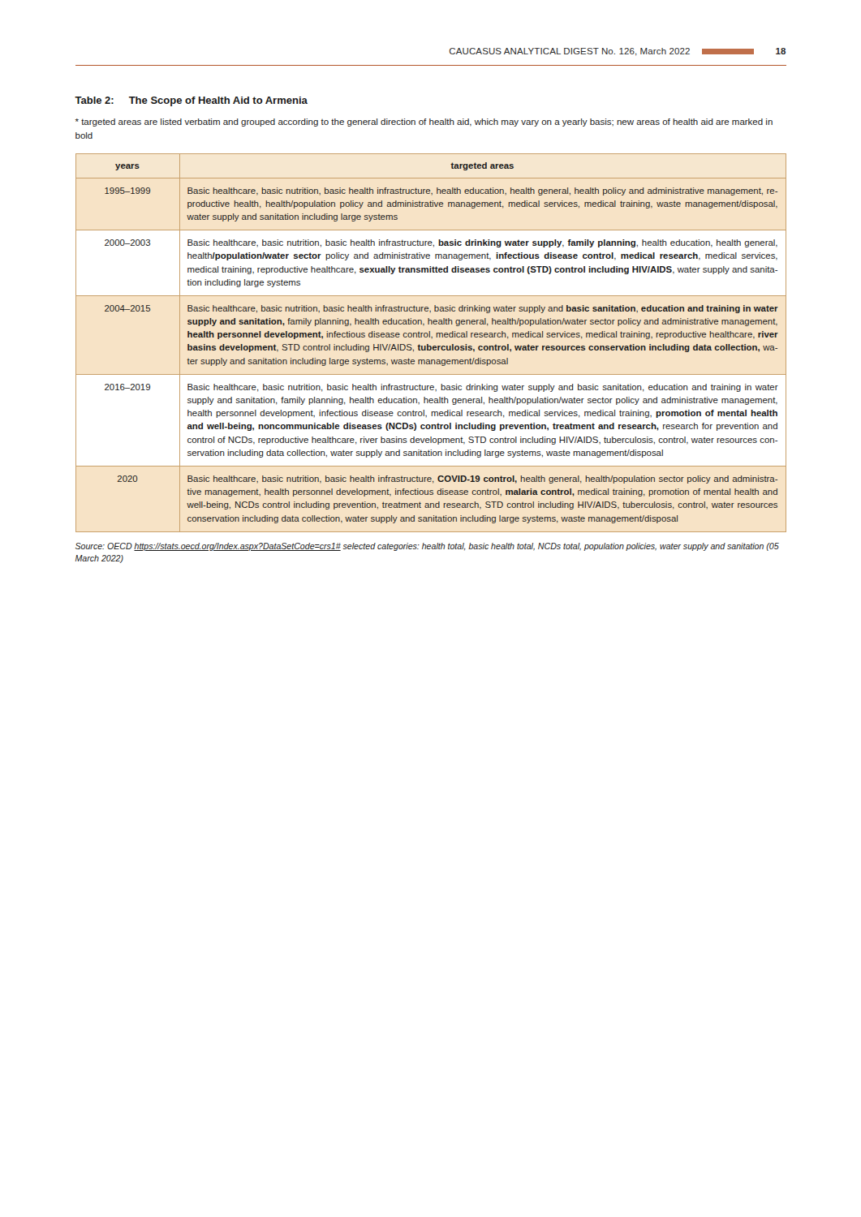CAUCASUS ANALYTICAL DIGEST No. 126, March 2022 18
Table 2: The Scope of Health Aid to Armenia
* targeted areas are listed verbatim and grouped according to the general direction of health aid, which may vary on a yearly basis; new areas of health aid are marked in bold
| years | targeted areas |
| --- | --- |
| 1995–1999 | Basic healthcare, basic nutrition, basic health infrastructure, health education, health general, health policy and administrative management, reproductive health, health/population policy and administrative management, medical services, medical training, waste management/disposal, water supply and sanitation including large systems |
| 2000–2003 | Basic healthcare, basic nutrition, basic health infrastructure, basic drinking water supply , family planning , health education, health general, health /population/water sector policy and administrative management, infectious disease control , medical research , medical services, medical training, reproductive healthcare, sexually transmitted diseases control (STD) control including HIV/AIDS , water supply and sanitation including large systems |
| 2004–2015 | Basic healthcare, basic nutrition, basic health infrastructure, basic drinking water supply and basic sanitation , education and training in water supply and sanitation, family planning, health education, health general, health/population/water sector policy and administrative management, health personnel development, infectious disease control, medical research, medical services, medical training, reproductive healthcare, river basins development , STD control including HIV/AIDS, tuberculosis, control, water resources conservation including data collection, water supply and sanitation including large systems, waste management/disposal |
| 2016–2019 | Basic healthcare, basic nutrition, basic health infrastructure, basic drinking water supply and basic sanitation, education and training in water supply and sanitation, family planning, health education, health general, health/population/water sector policy and administrative management, health personnel development, infectious disease control, medical research, medical services, medical training, promotion of mental health and well-being, noncommunicable diseases (NCDs) control including prevention, treatment and research, research for prevention and control of NCDs, reproductive healthcare, river basins development, STD control including HIV/AIDS, tuberculosis, control, water resources conservation including data collection, water supply and sanitation including large systems, waste management/disposal |
| 2020 | Basic healthcare, basic nutrition, basic health infrastructure, COVID-19 control, health general, health/population sector policy and administrative management, health personnel development, infectious disease control, malaria control, medical training, promotion of mental health and well-being, NCDs control including prevention, treatment and research, STD control including HIV/AIDS, tuberculosis, control, water resources conservation including data collection, water supply and sanitation including large systems, waste management/disposal |
Source: OECD https://stats.oecd.org/Index.aspx?DataSetCode=crs1# selected categories: health total, basic health total, NCDs total, population policies, water supply and sanitation (05 March 2022)